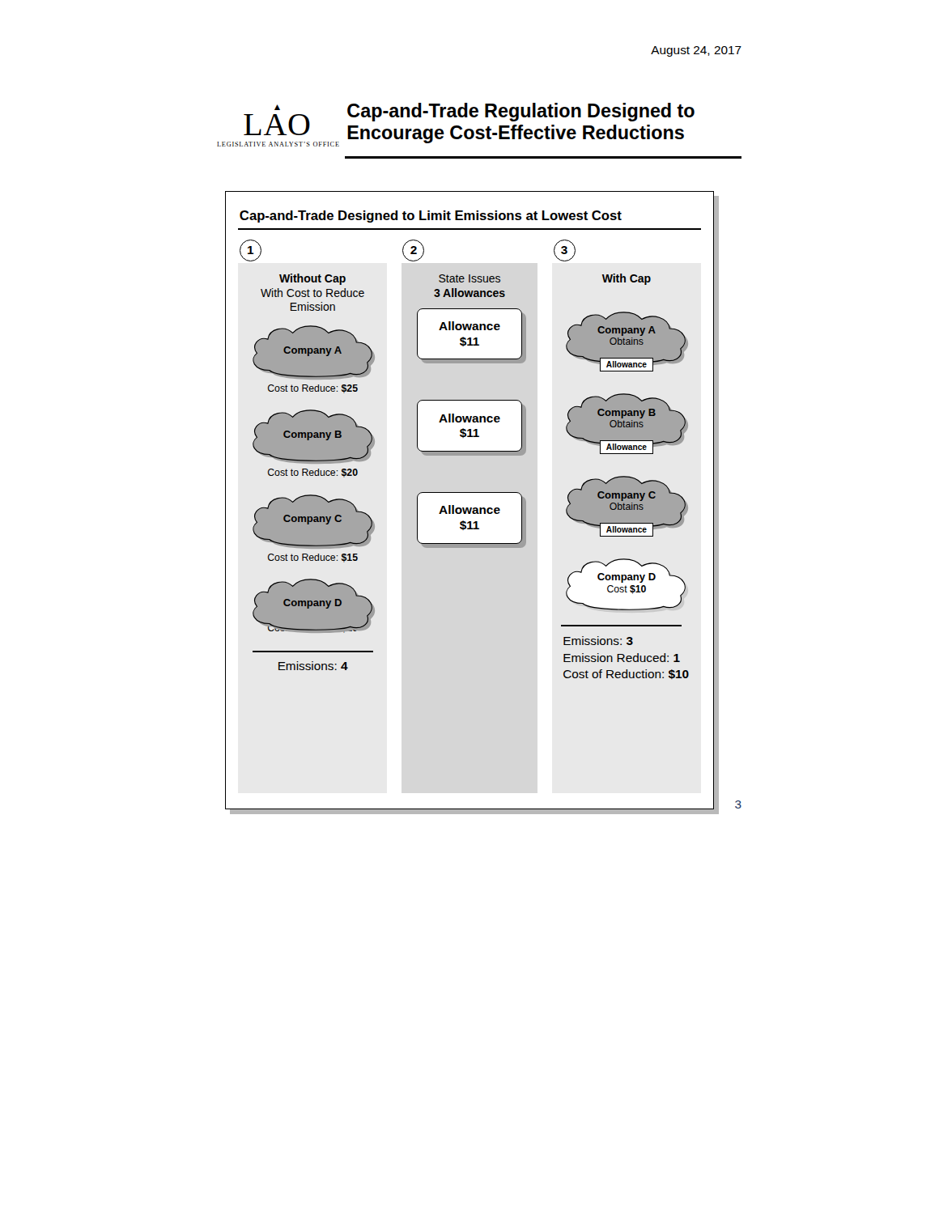August 24, 2017
▲ LAO LEGISLATIVE ANALYST’S OFFICE
Cap-and-Trade Regulation Designed to
Encourage Cost-Effective Reductions
Cap-and-Trade Designed to Limit Emissions at Lowest Cost
1
Without Cap
With Cost to Reduce Emission
Company A
Cost to Reduce: $25
Company B
Cost to Reduce: $20
Company C
Cost to Reduce: $15
Company D
Cost to Reduce: $10
Emissions: 4
2
State Issues
3 Allowances
Allowance
$11
Allowance
$11
Allowance
$11
3
With Cap
Company AObtains
Allowance
Company BObtains
Allowance
Company CObtains
Allowance
Company DCost $10
Emissions: 3
Emission Reduced: 1
Cost of Reduction: $10
LEGISLATIVE ANALYST’S OFFICE
3